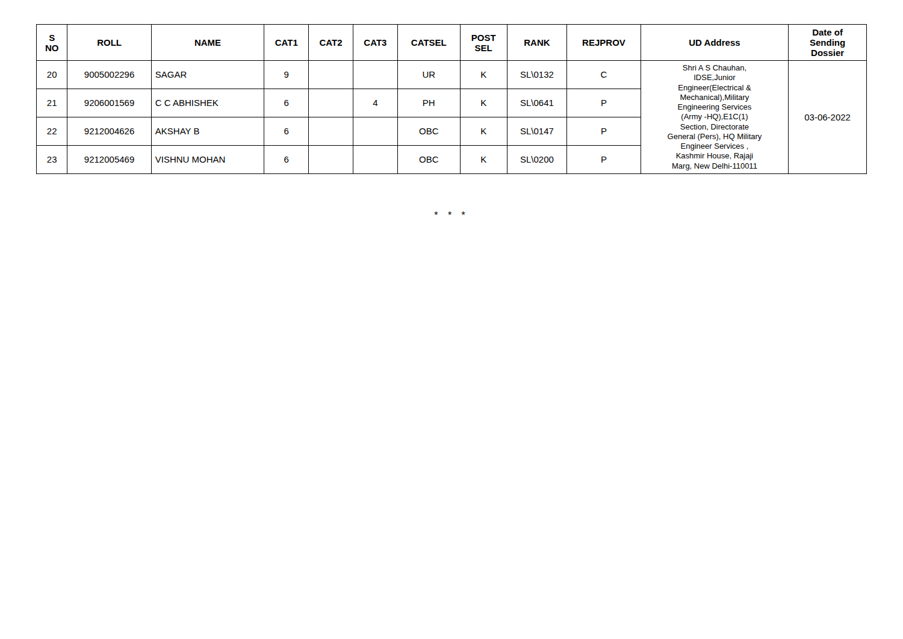| S NO | ROLL | NAME | CAT1 | CAT2 | CAT3 | CATSEL | POST SEL | RANK | REJPROV | UD Address | Date of Sending Dossier |
| --- | --- | --- | --- | --- | --- | --- | --- | --- | --- | --- | --- |
| 20 | 9005002296 | SAGAR | 9 | | | UR | K | SL\0132 | C | Shri A S Chauhan, IDSE,Junior Engineer(Electrical & Mechanical),Military Engineering Services (Army -HQ),E1C(1) Section, Directorate General (Pers), HQ Military Engineer Services , Kashmir House, Rajaji Marg, New Delhi-110011 | 03-06-2022 |
| 21 | 9206001569 | C C ABHISHEK | 6 | | 4 | PH | K | SL\0641 | P |
| 22 | 9212004626 | AKSHAY B | 6 | | | OBC | K | SL\0147 | P |
| 23 | 9212005469 | VISHNU MOHAN | 6 | | | OBC | K | SL\0200 | P |
* * *